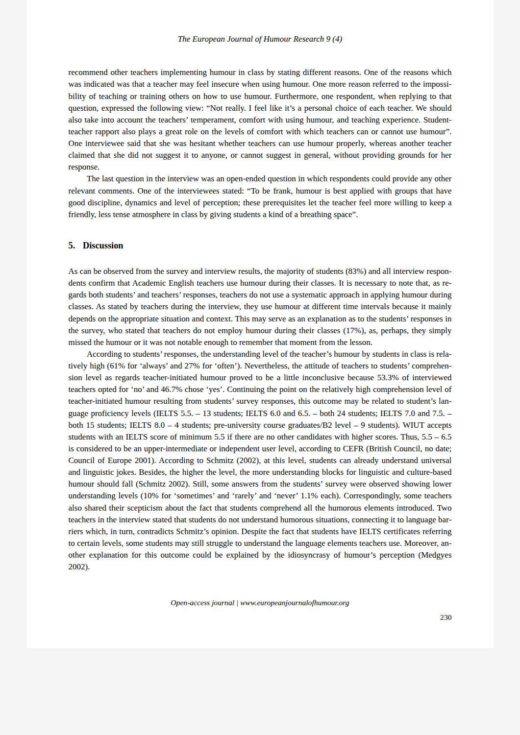The European Journal of Humour Research 9 (4)
recommend other teachers implementing humour in class by stating different reasons. One of the reasons which was indicated was that a teacher may feel insecure when using humour. One more reason referred to the impossibility of teaching or training others on how to use humour. Furthermore, one respondent, when replying to that question, expressed the following view: “Not really. I feel like it’s a personal choice of each teacher. We should also take into account the teachers’ temperament, comfort with using humour, and teaching experience. Student-teacher rapport also plays a great role on the levels of comfort with which teachers can or cannot use humour”. One interviewee said that she was hesitant whether teachers can use humour properly, whereas another teacher claimed that she did not suggest it to anyone, or cannot suggest in general, without providing grounds for her response.
The last question in the interview was an open-ended question in which respondents could provide any other relevant comments. One of the interviewees stated: “To be frank, humour is best applied with groups that have good discipline, dynamics and level of perception; these prerequisites let the teacher feel more willing to keep a friendly, less tense atmosphere in class by giving students a kind of a breathing space”.
5. Discussion
As can be observed from the survey and interview results, the majority of students (83%) and all interview respondents confirm that Academic English teachers use humour during their classes. It is necessary to note that, as regards both students’ and teachers’ responses, teachers do not use a systematic approach in applying humour during classes. As stated by teachers during the interview, they use humour at different time intervals because it mainly depends on the appropriate situation and context. This may serve as an explanation as to the students’ responses in the survey, who stated that teachers do not employ humour during their classes (17%), as, perhaps, they simply missed the humour or it was not notable enough to remember that moment from the lesson.
According to students’ responses, the understanding level of the teacher’s humour by students in class is relatively high (61% for ‘always’ and 27% for ‘often’). Nevertheless, the attitude of teachers to students’ comprehension level as regards teacher-initiated humour proved to be a little inconclusive because 53.3% of interviewed teachers opted for ‘no’ and 46.7% chose ‘yes’. Continuing the point on the relatively high comprehension level of teacher-initiated humour resulting from students’ survey responses, this outcome may be related to student’s language proficiency levels (IELTS 5.5. – 13 students; IELTS 6.0 and 6.5. – both 24 students; IELTS 7.0 and 7.5. – both 15 students; IELTS 8.0 – 4 students; pre-university course graduates/B2 level – 9 students). WIUT accepts students with an IELTS score of minimum 5.5 if there are no other candidates with higher scores. Thus, 5.5 – 6.5 is considered to be an upper-intermediate or independent user level, according to CEFR (British Council, no date; Council of Europe 2001). According to Schmitz (2002), at this level, students can already understand universal and linguistic jokes. Besides, the higher the level, the more understanding blocks for linguistic and culture-based humour should fall (Schmitz 2002). Still, some answers from the students’ survey were observed showing lower understanding levels (10% for ‘sometimes’ and ‘rarely’ and ‘never’ 1.1% each). Correspondingly, some teachers also shared their scepticism about the fact that students comprehend all the humorous elements introduced. Two teachers in the interview stated that students do not understand humorous situations, connecting it to language barriers which, in turn, contradicts Schmitz’s opinion. Despite the fact that students have IELTS certificates referring to certain levels, some students may still struggle to understand the language elements teachers use. Moreover, another explanation for this outcome could be explained by the idiosyncrasy of humour’s perception (Medgyes 2002).
Open-access journal | www.europeanjournalofhumour.org
230